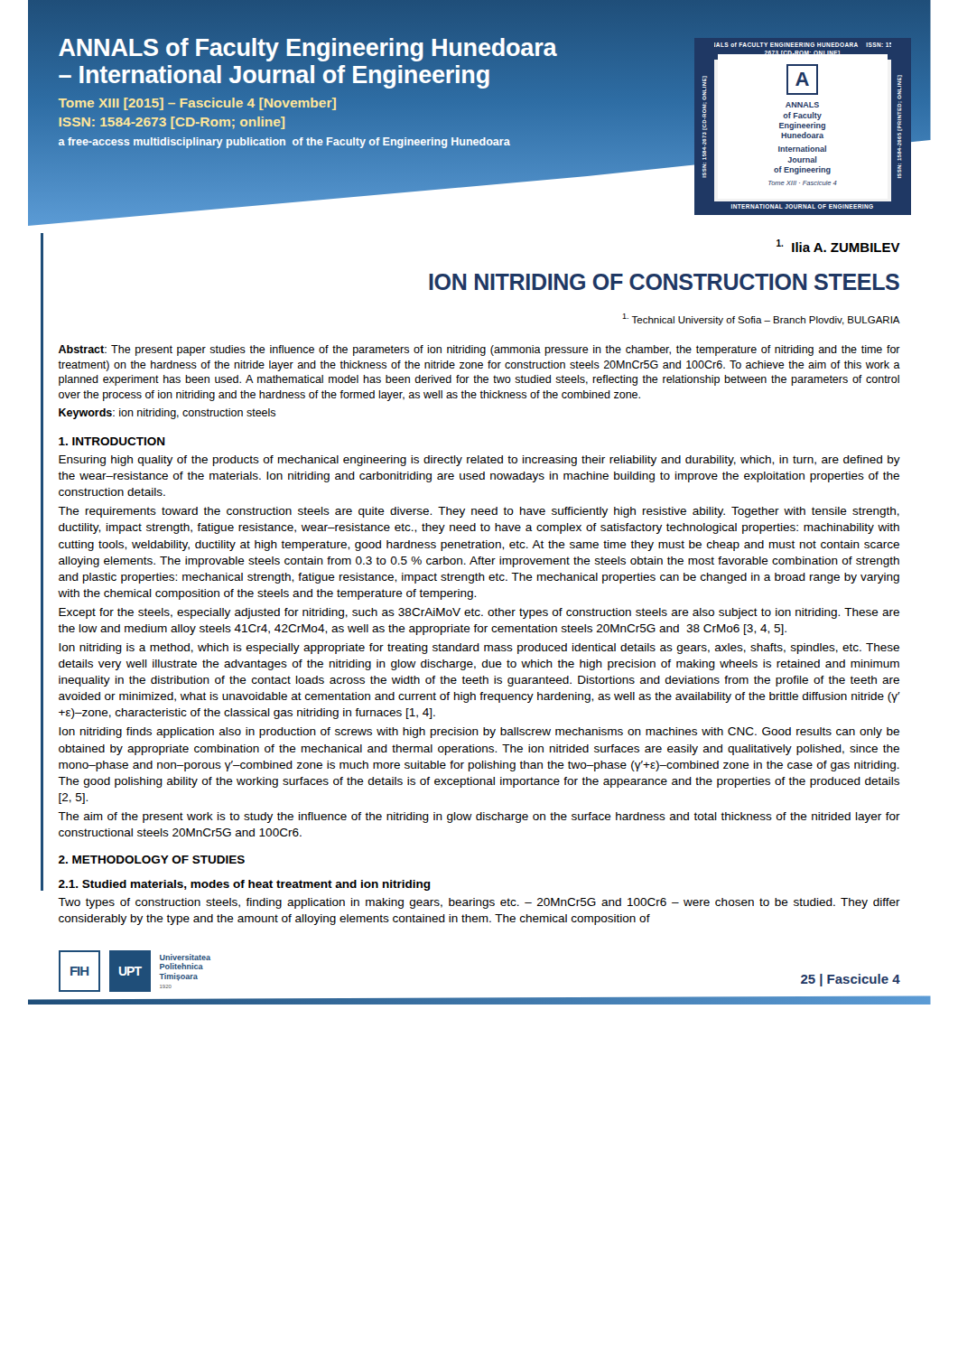ANNALS of Faculty Engineering Hunedoara
– International Journal of Engineering
Tome XIII [2015] – Fascicule 4 [November]
ISSN: 1584-2673 [CD-Rom; online]
a free-access multidisciplinary publication of the Faculty of Engineering Hunedoara
ANNALS of FACULTY ENGINEERING HUNEDOARA ISSN: 1584-2673 [CD-ROM; ONLINE]
ISSN: 1584-2673 [CD-ROM; ONLINE]
ISSN: 1584-2665 [PRINTED; ONLINE]
A
ANNALS
of Faculty
Engineering
Hunedoara
International
Journal
of Engineering
Tome XIII · Fascicule 4
INTERNATIONAL JOURNAL OF ENGINEERING
1. Ilia A. ZUMBILEV
ION NITRIDING OF CONSTRUCTION STEELS
1. Technical University of Sofia – Branch Plovdiv, BULGARIA
Abstract: The present paper studies the influence of the parameters of ion nitriding (ammonia pressure in the chamber, the temperature of nitriding and the time for treatment) on the hardness of the nitride layer and the thickness of the nitride zone for construction steels 20MnCr5G and 100Cr6. To achieve the aim of this work a planned experiment has been used. A mathematical model has been derived for the two studied steels, reflecting the relationship between the parameters of control over the process of ion nitriding and the hardness of the formed layer, as well as the thickness of the combined zone.
Keywords: ion nitriding, construction steels
1. INTRODUCTION
Ensuring high quality of the products of mechanical engineering is directly related to increasing their reliability and durability, which, in turn, are defined by the wear–resistance of the materials. Ion nitriding and carbonitriding are used nowadays in machine building to improve the exploitation properties of the construction details.
The requirements toward the construction steels are quite diverse. They need to have sufficiently high resistive ability. Together with tensile strength, ductility, impact strength, fatigue resistance, wear–resistance etc., they need to have a complex of satisfactory technological properties: machinability with cutting tools, weldability, ductility at high temperature, good hardness penetration, etc. At the same time they must be cheap and must not contain scarce alloying elements. The improvable steels contain from 0.3 to 0.5 % carbon. After improvement the steels obtain the most favorable combination of strength and plastic properties: mechanical strength, fatigue resistance, impact strength etc. The mechanical properties can be changed in a broad range by varying with the chemical composition of the steels and the temperature of tempering.
Except for the steels, especially adjusted for nitriding, such as 38CrAiMoV etc. other types of construction steels are also subject to ion nitriding. These are the low and medium alloy steels 41Cr4, 42CrMo4, as well as the appropriate for cementation steels 20MnCr5G and 38 CrMo6 [3, 4, 5].
Ion nitriding is a method, which is especially appropriate for treating standard mass produced identical details as gears, axles, shafts, spindles, etc. These details very well illustrate the advantages of the nitriding in glow discharge, due to which the high precision of making wheels is retained and minimum inequality in the distribution of the contact loads across the width of the teeth is guaranteed. Distortions and deviations from the profile of the teeth are avoided or minimized, what is unavoidable at cementation and current of high frequency hardening, as well as the availability of the brittle diffusion nitride (γ′+ε)–zone, characteristic of the classical gas nitriding in furnaces [1, 4].
Ion nitriding finds application also in production of screws with high precision by ballscrew mechanisms on machines with CNC. Good results can only be obtained by appropriate combination of the mechanical and thermal operations. The ion nitrided surfaces are easily and qualitatively polished, since the mono–phase and non–porous γ′–combined zone is much more suitable for polishing than the two–phase (γ′+ε)–combined zone in the case of gas nitriding. The good polishing ability of the working surfaces of the details is of exceptional importance for the appearance and the properties of the produced details [2, 5].
The aim of the present work is to study the influence of the nitriding in glow discharge on the surface hardness and total thickness of the nitrided layer for constructional steels 20MnCr5G and 100Cr6.
2. METHODOLOGY OF STUDIES
2.1. Studied materials, modes of heat treatment and ion nitriding
Two types of construction steels, finding application in making gears, bearings etc. – 20MnCr5G and 100Cr6 – were chosen to be studied. They differ considerably by the type and the amount of alloying elements contained in them. The chemical composition of
FIH
UPT
Universitatea
Politehnica
Timișoara
1920
25 | Fascicule 4